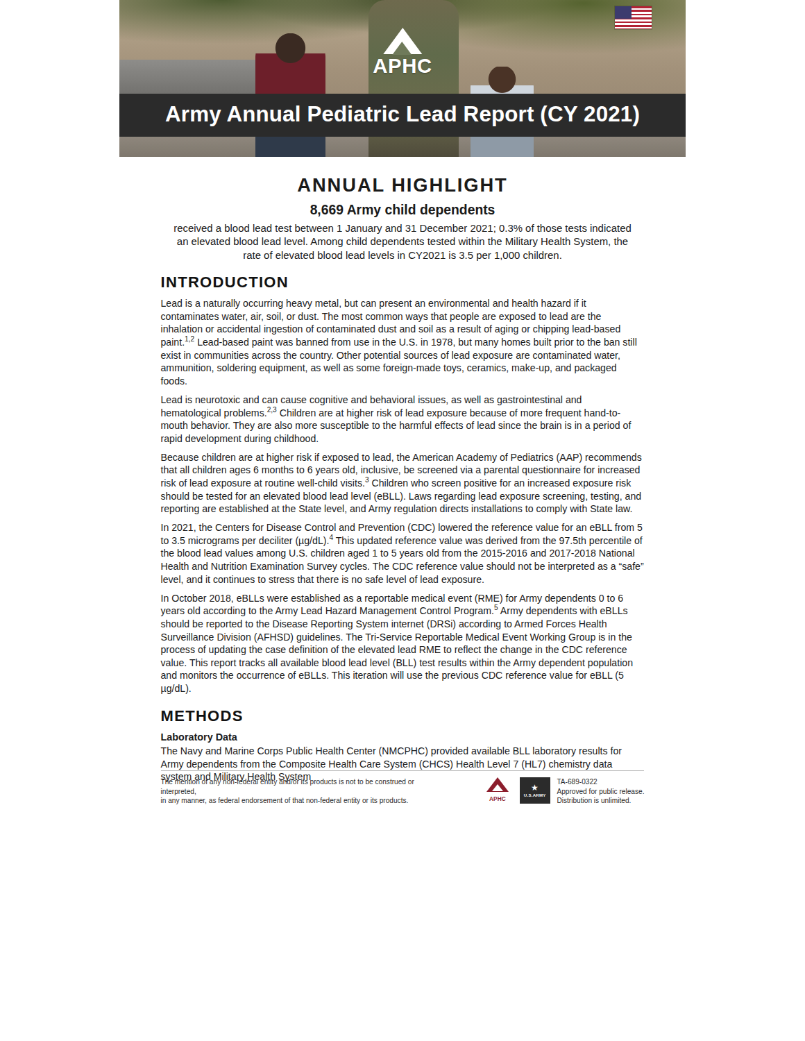APHC
Army Annual Pediatric Lead Report (CY 2021)
ANNUAL HIGHLIGHT
8,669 Army child dependents
received a blood lead test between 1 January and 31 December 2021; 0.3% of those tests indicated an elevated blood lead level. Among child dependents tested within the Military Health System, the rate of elevated blood lead levels in CY2021 is 3.5 per 1,000 children.
INTRODUCTION
Lead is a naturally occurring heavy metal, but can present an environmental and health hazard if it contaminates water, air, soil, or dust. The most common ways that people are exposed to lead are the inhalation or accidental ingestion of contaminated dust and soil as a result of aging or chipping lead-based paint.1,2 Lead-based paint was banned from use in the U.S. in 1978, but many homes built prior to the ban still exist in communities across the country. Other potential sources of lead exposure are contaminated water, ammunition, soldering equipment, as well as some foreign-made toys, ceramics, make-up, and packaged foods.
Lead is neurotoxic and can cause cognitive and behavioral issues, as well as gastrointestinal and hematological problems.2,3 Children are at higher risk of lead exposure because of more frequent hand-to-mouth behavior. They are also more susceptible to the harmful effects of lead since the brain is in a period of rapid development during childhood.
Because children are at higher risk if exposed to lead, the American Academy of Pediatrics (AAP) recommends that all children ages 6 months to 6 years old, inclusive, be screened via a parental questionnaire for increased risk of lead exposure at routine well-child visits.3 Children who screen positive for an increased exposure risk should be tested for an elevated blood lead level (eBLL). Laws regarding lead exposure screening, testing, and reporting are established at the State level, and Army regulation directs installations to comply with State law.
In 2021, the Centers for Disease Control and Prevention (CDC) lowered the reference value for an eBLL from 5 to 3.5 micrograms per deciliter (µg/dL).4 This updated reference value was derived from the 97.5th percentile of the blood lead values among U.S. children aged 1 to 5 years old from the 2015-2016 and 2017-2018 National Health and Nutrition Examination Survey cycles. The CDC reference value should not be interpreted as a “safe” level, and it continues to stress that there is no safe level of lead exposure.
In October 2018, eBLLs were established as a reportable medical event (RME) for Army dependents 0 to 6 years old according to the Army Lead Hazard Management Control Program.5 Army dependents with eBLLs should be reported to the Disease Reporting System internet (DRSi) according to Armed Forces Health Surveillance Division (AFHSD) guidelines. The Tri-Service Reportable Medical Event Working Group is in the process of updating the case definition of the elevated lead RME to reflect the change in the CDC reference value. This report tracks all available blood lead level (BLL) test results within the Army dependent population and monitors the occurrence of eBLLs. This iteration will use the previous CDC reference value for eBLL (5 µg/dL).
METHODS
Laboratory Data
The Navy and Marine Corps Public Health Center (NMCPHC) provided available BLL laboratory results for Army dependents from the Composite Health Care System (CHCS) Health Level 7 (HL7) chemistry data system and Military Health System
The mention of any non-federal entity and/or its products is not to be construed or interpreted,
in any manner, as federal endorsement of that non-federal entity or its products.
APHC
★
U.S.ARMY
TA-689-0322
Approved for public release.
Distribution is unlimited.